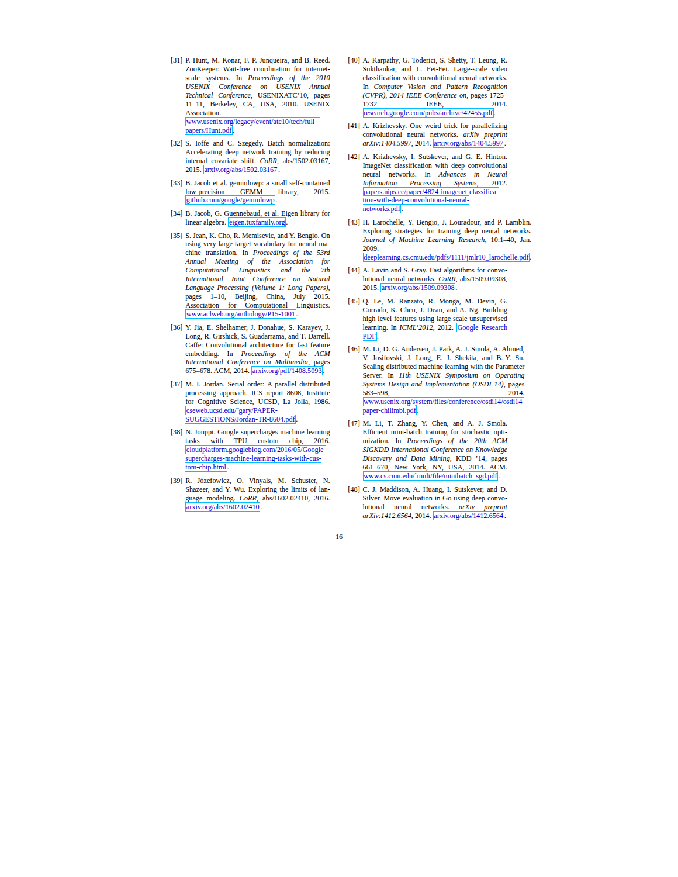[31]
P. Hunt, M. Konar, F. P. Junqueira, and B. Reed. ZooKeeper: Wait-free coordination for internet-scale systems. In Proceedings of the 2010 USENIX Conference on USENIX Annual Technical Conference, USENIXATC’10, pages 11–11, Berkeley, CA, USA, 2010. USENIX Association. www.usenix.org/legacy/event/atc10/tech/full_-papers/Hunt.pdf.
[32]
S. Ioffe and C. Szegedy. Batch normalization: Accelerating deep network training by reducing internal covariate shift. CoRR, abs/1502.03167, 2015. arxiv.org/abs/1502.03167.
[33]
B. Jacob et al. gemmlowp: a small self-contained low-precision GEMM library, 2015. github.com/google/gemmlowp.
[34]
B. Jacob, G. Guennebaud, et al. Eigen library for linear algebra. eigen.tuxfamily.org.
[35]
S. Jean, K. Cho, R. Memisevic, and Y. Bengio. On using very large target vocabulary for neural machine translation. In Proceedings of the 53rd Annual Meeting of the Association for Computational Linguistics and the 7th International Joint Conference on Natural Language Processing (Volume 1: Long Papers), pages 1–10, Beijing, China, July 2015. Association for Computational Linguistics. www.aclweb.org/anthology/P15-1001.
[36]
Y. Jia, E. Shelhamer, J. Donahue, S. Karayev, J. Long, R. Girshick, S. Guadarrama, and T. Darrell. Caffe: Convolutional architecture for fast feature embedding. In Proceedings of the ACM International Conference on Multimedia, pages 675–678. ACM, 2014. arxiv.org/pdf/1408.5093.
[37]
M. I. Jordan. Serial order: A parallel distributed processing approach. ICS report 8608, Institute for Cognitive Science, UCSD, La Jolla, 1986. cseweb.ucsd.edu/˜gary/PAPER-SUGGESTIONS/Jordan-TR-8604.pdf.
[38]
N. Jouppi. Google supercharges machine learning tasks with TPU custom chip, 2016. cloudplatform.googleblog.com/2016/05/Google-supercharges-machine-learning-tasks-with-custom-chip.html.
[39]
R. Józefowicz, O. Vinyals, M. Schuster, N. Shazeer, and Y. Wu. Exploring the limits of language modeling. CoRR, abs/1602.02410, 2016. arxiv.org/abs/1602.02410.
[40]
A. Karpathy, G. Toderici, S. Shetty, T. Leung, R. Sukthankar, and L. Fei-Fei. Large-scale video classification with convolutional neural networks. In Computer Vision and Pattern Recognition (CVPR), 2014 IEEE Conference on, pages 1725–1732. IEEE, 2014. research.google.com/pubs/archive/42455.pdf.
[41]
A. Krizhevsky. One weird trick for parallelizing convolutional neural networks. arXiv preprint arXiv:1404.5997, 2014. arxiv.org/abs/1404.5997.
[42]
A. Krizhevsky, I. Sutskever, and G. E. Hinton. ImageNet classification with deep convolutional neural networks. In Advances in Neural Information Processing Systems, 2012. papers.nips.cc/paper/4824-imagenet-classification-with-deep-convolutional-neural-networks.pdf.
[43]
H. Larochelle, Y. Bengio, J. Louradour, and P. Lamblin. Exploring strategies for training deep neural networks. Journal of Machine Learning Research, 10:1–40, Jan. 2009. deeplearning.cs.cmu.edu/pdfs/1111/jmlr10_larochelle.pdf.
[44]
A. Lavin and S. Gray. Fast algorithms for convolutional neural networks. CoRR, abs/1509.09308, 2015. arxiv.org/abs/1509.09308.
[45]
Q. Le, M. Ranzato, R. Monga, M. Devin, G. Corrado, K. Chen, J. Dean, and A. Ng. Building high-level features using large scale unsupervised learning. In ICML’2012, 2012. Google Research PDF.
[46]
M. Li, D. G. Andersen, J. Park, A. J. Smola, A. Ahmed, V. Josifovski, J. Long, E. J. Shekita, and B.-Y. Su. Scaling distributed machine learning with the Parameter Server. In 11th USENIX Symposium on Operating Systems Design and Implementation (OSDI 14), pages 583–598, 2014. www.usenix.org/system/files/conference/osdi14/osdi14-paper-chilimbi.pdf.
[47]
M. Li, T. Zhang, Y. Chen, and A. J. Smola. Efficient mini-batch training for stochastic optimization. In Proceedings of the 20th ACM SIGKDD International Conference on Knowledge Discovery and Data Mining, KDD ’14, pages 661–670, New York, NY, USA, 2014. ACM. www.cs.cmu.edu/˜muli/file/minibatch_sgd.pdf.
[48]
C. J. Maddison, A. Huang, I. Sutskever, and D. Silver. Move evaluation in Go using deep convolutional neural networks. arXiv preprint arXiv:1412.6564, 2014. arxiv.org/abs/1412.6564.
16